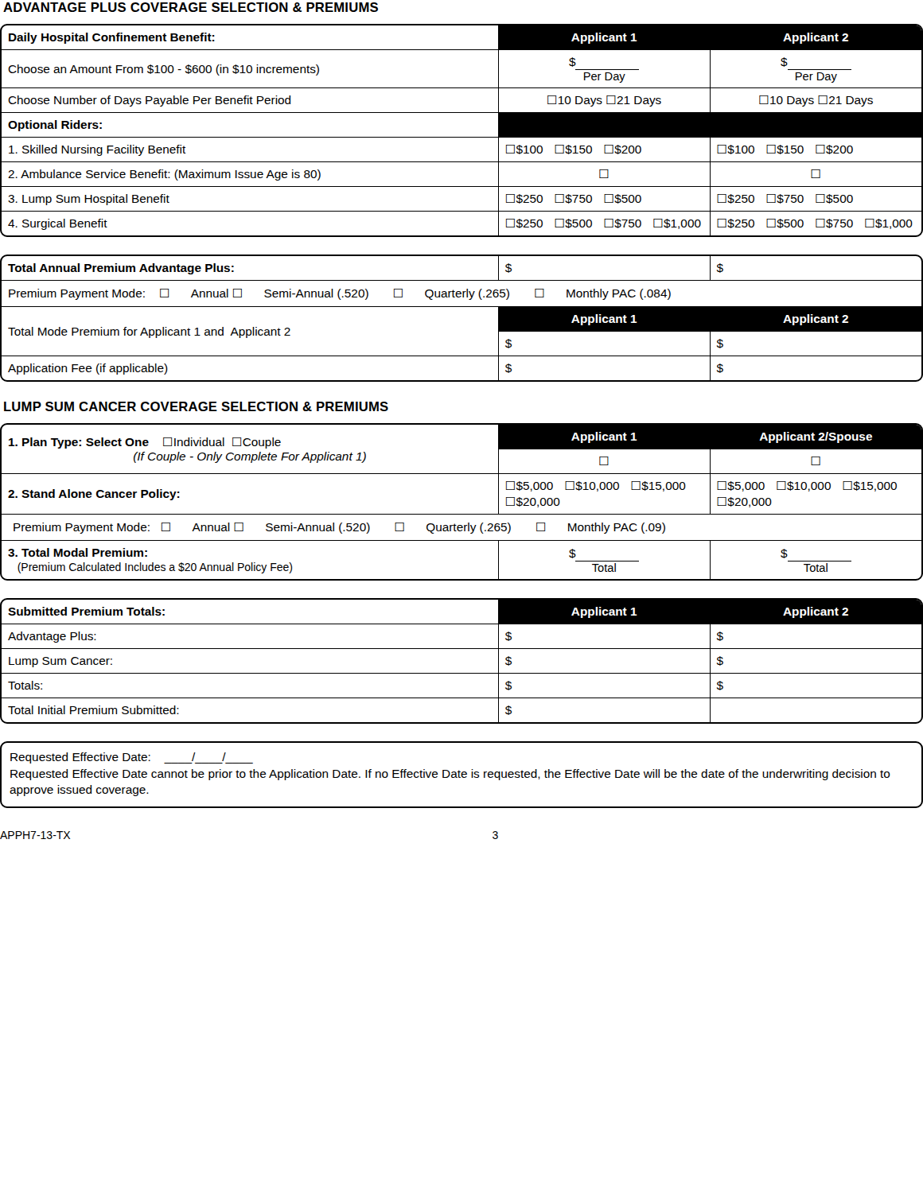ADVANTAGE PLUS COVERAGE SELECTION & PREMIUMS
| Daily Hospital Confinement Benefit: | Applicant 1 | Applicant 2 |
| Choose an Amount From $100 - $600 (in $10 increments) | $ Per Day | $ Per Day |
| Choose Number of Days Payable Per Benefit Period | ☐ 10 Days ☐ 21 Days | ☐ 10 Days ☐ 21 Days |
| Optional Riders: | | |
| 1. Skilled Nursing Facility Benefit | ☐ $100 ☐ $150 ☐ $200 | ☐ $100 ☐ $150 ☐ $200 |
| 2. Ambulance Service Benefit: (Maximum Issue Age is 80) | ☐ | ☐ |
| 3. Lump Sum Hospital Benefit | ☐ $250 ☐ $750 ☐ $500 | ☐ $250 ☐ $750 ☐ $500 |
| 4. Surgical Benefit | ☐ $250 ☐ $500 ☐ $750 ☐ $1,000 | ☐ $250 ☐ $500 ☐ $750 ☐ $1,000 |
| Total Annual Premium Advantage Plus: | $ | $ |
| Premium Payment Mode: ☐ Annual ☐ Semi-Annual (.520) ☐ Quarterly (.265) ☐ Monthly PAC (.084) |
| Total Mode Premium for Applicant 1 and Applicant 2 | Applicant 1 | Applicant 2 |
| $ | $ |
| Application Fee (if applicable) | $ | $ |
LUMP SUM CANCER COVERAGE SELECTION & PREMIUMS
| 1. Plan Type: Select One ☐ Individual ☐ Couple (If Couple - Only Complete For Applicant 1) | Applicant 1 | Applicant 2/Spouse |
| ☐ | ☐ |
| 2. Stand Alone Cancer Policy: | ☐ $5,000 ☐ $10,000 ☐ $15,000 ☐ $20,000 | ☐ $5,000 ☐ $10,000 ☐ $15,000 ☐ $20,000 |
| Premium Payment Mode: ☐ Annual ☐ Semi-Annual (.520) ☐ Quarterly (.265) ☐ Monthly PAC (.09) |
| 3. Total Modal Premium: (Premium Calculated Includes a $20 Annual Policy Fee) | $ Total | $ Total |
| Submitted Premium Totals: | Applicant 1 | Applicant 2 |
| Advantage Plus: | $ | $ |
| Lump Sum Cancer: | $ | $ |
| Totals: | $ | $ |
| Total Initial Premium Submitted: | $ | |
Requested Effective Date: ____/____/____
Requested Effective Date cannot be prior to the Application Date. If no Effective Date is requested, the Effective Date will be the date of the underwriting decision to approve issued coverage.
APPH7-13-TX
3